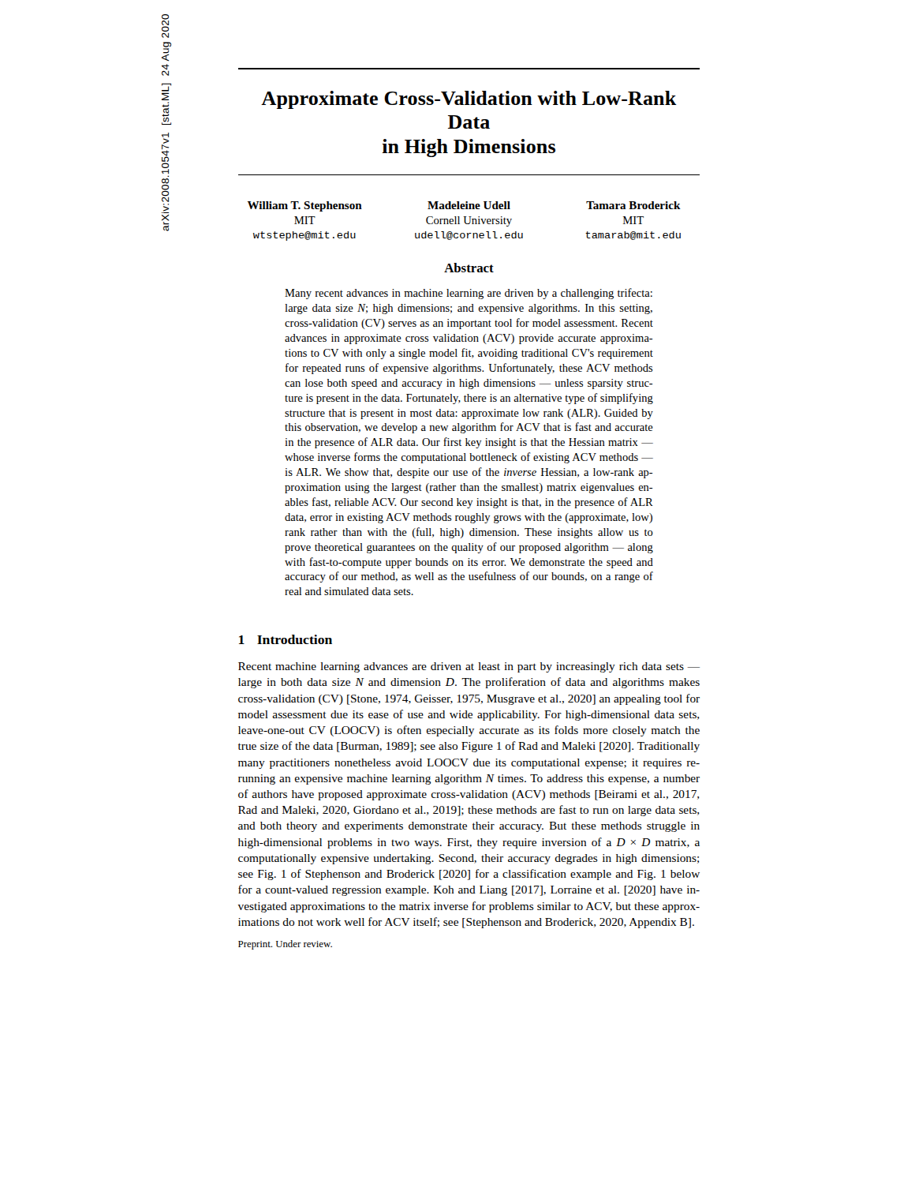arXiv:2008.10547v1 [stat.ML] 24 Aug 2020
Approximate Cross-Validation with Low-Rank Data
in High Dimensions
William T. Stephenson
MIT
wtstephe@mit.edu
Madeleine Udell
Cornell University
udell@cornell.edu
Tamara Broderick
MIT
tamarab@mit.edu
Abstract
Many recent advances in machine learning are driven by a challenging trifecta: large data size N; high dimensions; and expensive algorithms. In this setting, cross-validation (CV) serves as an important tool for model assessment. Recent advances in approximate cross validation (ACV) provide accurate approximations to CV with only a single model fit, avoiding traditional CV's requirement for repeated runs of expensive algorithms. Unfortunately, these ACV methods can lose both speed and accuracy in high dimensions — unless sparsity structure is present in the data. Fortunately, there is an alternative type of simplifying structure that is present in most data: approximate low rank (ALR). Guided by this observation, we develop a new algorithm for ACV that is fast and accurate in the presence of ALR data. Our first key insight is that the Hessian matrix — whose inverse forms the computational bottleneck of existing ACV methods — is ALR. We show that, despite our use of the inverse Hessian, a low-rank approximation using the largest (rather than the smallest) matrix eigenvalues enables fast, reliable ACV. Our second key insight is that, in the presence of ALR data, error in existing ACV methods roughly grows with the (approximate, low) rank rather than with the (full, high) dimension. These insights allow us to prove theoretical guarantees on the quality of our proposed algorithm — along with fast-to-compute upper bounds on its error. We demonstrate the speed and accuracy of our method, as well as the usefulness of our bounds, on a range of real and simulated data sets.
1 Introduction
Recent machine learning advances are driven at least in part by increasingly rich data sets — large in both data size N and dimension D. The proliferation of data and algorithms makes cross-validation (CV) [Stone, 1974, Geisser, 1975, Musgrave et al., 2020] an appealing tool for model assessment due its ease of use and wide applicability. For high-dimensional data sets, leave-one-out CV (LOOCV) is often especially accurate as its folds more closely match the true size of the data [Burman, 1989]; see also Figure 1 of Rad and Maleki [2020]. Traditionally many practitioners nonetheless avoid LOOCV due its computational expense; it requires re-running an expensive machine learning algorithm N times. To address this expense, a number of authors have proposed approximate cross-validation (ACV) methods [Beirami et al., 2017, Rad and Maleki, 2020, Giordano et al., 2019]; these methods are fast to run on large data sets, and both theory and experiments demonstrate their accuracy. But these methods struggle in high-dimensional problems in two ways. First, they require inversion of a D × D matrix, a computationally expensive undertaking. Second, their accuracy degrades in high dimensions; see Fig. 1 of Stephenson and Broderick [2020] for a classification example and Fig. 1 below for a count-valued regression example. Koh and Liang [2017], Lorraine et al. [2020] have investigated approximations to the matrix inverse for problems similar to ACV, but these approximations do not work well for ACV itself; see [Stephenson and Broderick, 2020, Appendix B].
Preprint. Under review.